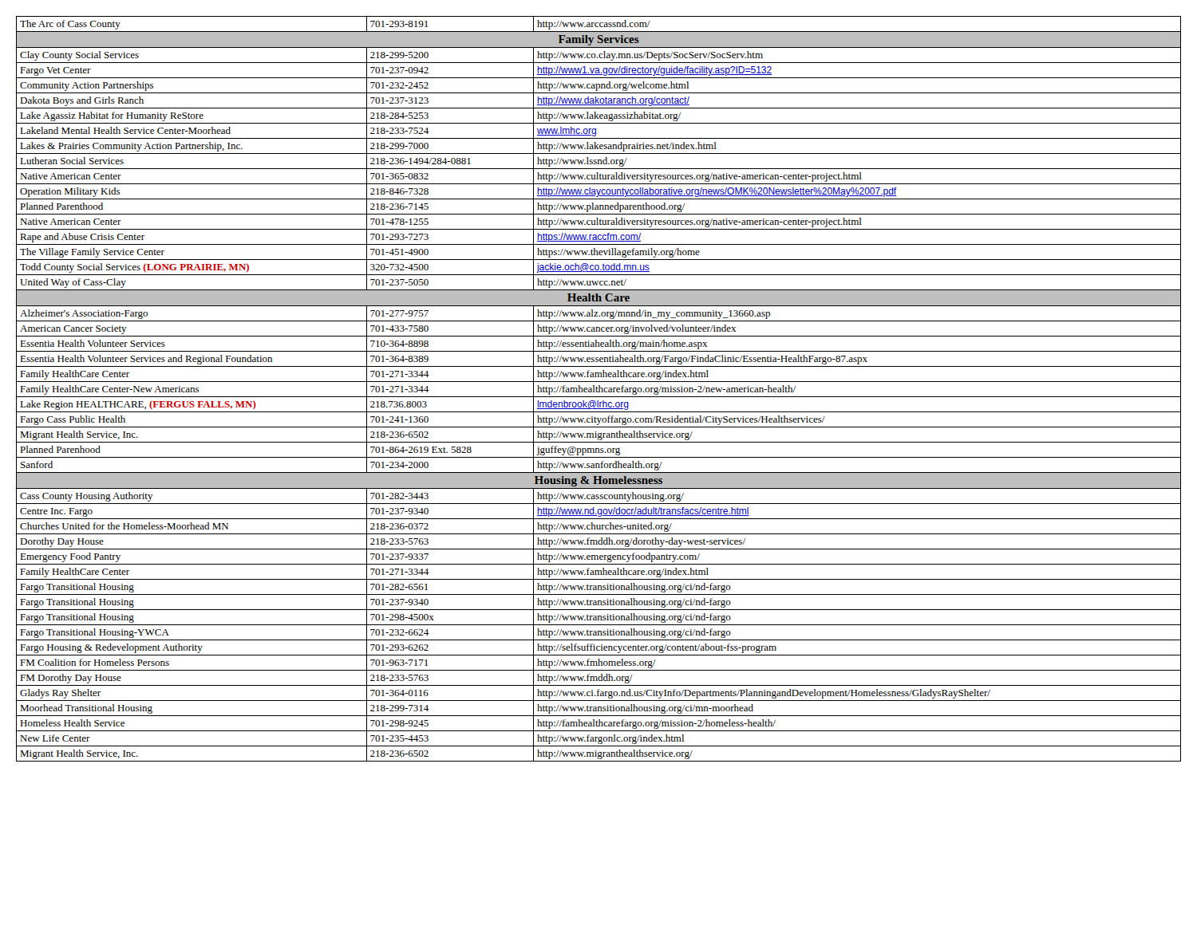| The Arc of Cass County | 701-293-8191 | http://www.arccassnd.com/ |
| Family Services |
| Clay County Social Services | 218-299-5200 | http://www.co.clay.mn.us/Depts/SocServ/SocServ.htm |
| Fargo Vet Center | 701-237-0942 | http://www1.va.gov/directory/guide/facility.asp?ID=5132 |
| Community Action Partnerships | 701-232-2452 | http://www.capnd.org/welcome.html |
| Dakota Boys and Girls Ranch | 701-237-3123 | http://www.dakotaranch.org/contact/ |
| Lake Agassiz Habitat for Humanity ReStore | 218-284-5253 | http://www.lakeagassizhabitat.org/ |
| Lakeland Mental Health Service Center-Moorhead | 218-233-7524 | www.lmhc.org |
| Lakes & Prairies Community Action Partnership, Inc. | 218-299-7000 | http://www.lakesandprairies.net/index.html |
| Lutheran Social Services | 218-236-1494/284-0881 | http://www.lssnd.org/ |
| Native American Center | 701-365-0832 | http://www.culturaldiversityresources.org/native-american-center-project.html |
| Operation Military Kids | 218-846-7328 | http://www.claycountycollaborative.org/news/OMK%20Newsletter%20May%2007.pdf |
| Planned Parenthood | 218-236-7145 | http://www.plannedparenthood.org/ |
| Native American Center | 701-478-1255 | http://www.culturaldiversityresources.org/native-american-center-project.html |
| Rape and Abuse Crisis Center | 701-293-7273 | https://www.raccfm.com/ |
| The Village Family Service Center | 701-451-4900 | https://www.thevillagefamily.org/home |
| Todd County Social Services (LONG PRAIRIE, MN) | 320-732-4500 | jackie.och@co.todd.mn.us |
| United Way of Cass-Clay | 701-237-5050 | http://www.uwcc.net/ |
| Health Care |
| Alzheimer's Association-Fargo | 701-277-9757 | http://www.alz.org/mnnd/in_my_community_13660.asp |
| American Cancer Society | 701-433-7580 | http://www.cancer.org/involved/volunteer/index |
| Essentia Health Volunteer Services | 710-364-8898 | http://essentiahealth.org/main/home.aspx |
| Essentia Health Volunteer Services and Regional Foundation | 701-364-8389 | http://www.essentiahealth.org/Fargo/FindaClinic/Essentia-HealthFargo-87.aspx |
| Family HealthCare Center | 701-271-3344 | http://www.famhealthcare.org/index.html |
| Family HealthCare Center-New Americans | 701-271-3344 | http://famhealthcarefargo.org/mission-2/new-american-health/ |
| Lake Region HEALTHCARE, (FERGUS FALLS, MN) | 218.736.8003 | lmdenbrook@lrhc.org |
| Fargo Cass Public Health | 701-241-1360 | http://www.cityoffargo.com/Residential/CityServices/Healthservices/ |
| Migrant Health Service, Inc. | 218-236-6502 | http://www.migranthealthservice.org/ |
| Planned Parenhood | 701-864-2619 Ext. 5828 | jguffey@ppmns.org |
| Sanford | 701-234-2000 | http://www.sanfordhealth.org/ |
| Housing & Homelessness |
| Cass County Housing Authority | 701-282-3443 | http://www.casscountyhousing.org/ |
| Centre Inc. Fargo | 701-237-9340 | http://www.nd.gov/docr/adult/transfacs/centre.html |
| Churches United for the Homeless-Moorhead MN | 218-236-0372 | http://www.churches-united.org/ |
| Dorothy Day House | 218-233-5763 | http://www.fmddh.org/dorothy-day-west-services/ |
| Emergency Food Pantry | 701-237-9337 | http://www.emergencyfoodpantry.com/ |
| Family HealthCare Center | 701-271-3344 | http://www.famhealthcare.org/index.html |
| Fargo Transitional Housing | 701-282-6561 | http://www.transitionalhousing.org/ci/nd-fargo |
| Fargo Transitional Housing | 701-237-9340 | http://www.transitionalhousing.org/ci/nd-fargo |
| Fargo Transitional Housing | 701-298-4500x | http://www.transitionalhousing.org/ci/nd-fargo |
| Fargo Transitional Housing-YWCA | 701-232-6624 | http://www.transitionalhousing.org/ci/nd-fargo |
| Fargo Housing & Redevelopment Authority | 701-293-6262 | http://selfsufficiencycenter.org/content/about-fss-program |
| FM Coalition for Homeless Persons | 701-963-7171 | http://www.fmhomeless.org/ |
| FM Dorothy Day House | 218-233-5763 | http://www.fmddh.org/ |
| Gladys Ray Shelter | 701-364-0116 | http://www.ci.fargo.nd.us/CityInfo/Departments/PlanningandDevelopment/Homelessness/GladysRayShelter/ |
| Moorhead Transitional Housing | 218-299-7314 | http://www.transitionalhousing.org/ci/mn-moorhead |
| Homeless Health Service | 701-298-9245 | http://famhealthcarefargo.org/mission-2/homeless-health/ |
| New Life Center | 701-235-4453 | http://www.fargonlc.org/index.html |
| Migrant Health Service, Inc. | 218-236-6502 | http://www.migranthealthservice.org/ |